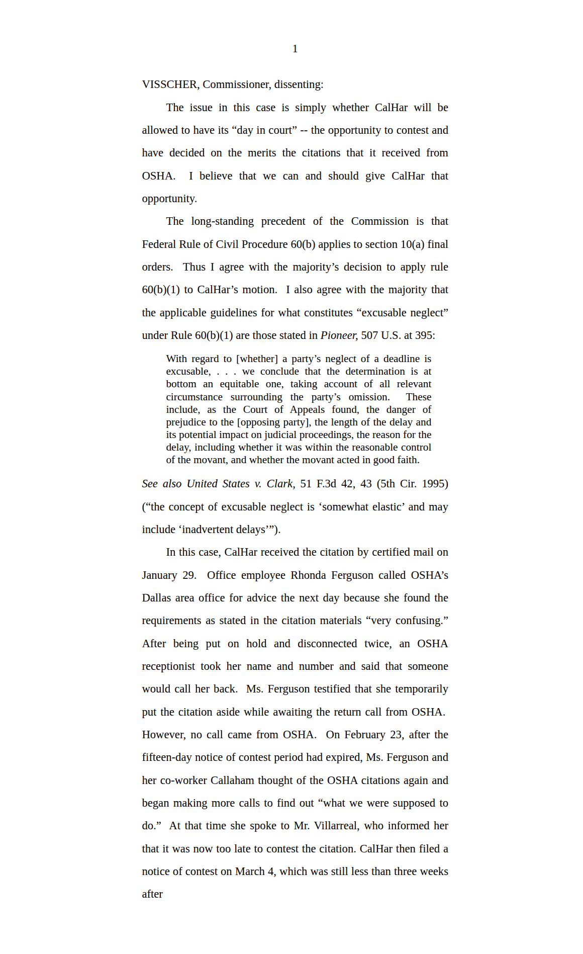1
VISSCHER, Commissioner, dissenting:
The issue in this case is simply whether CalHar will be allowed to have its “day in court” -- the opportunity to contest and have decided on the merits the citations that it received from OSHA. I believe that we can and should give CalHar that opportunity.
The long-standing precedent of the Commission is that Federal Rule of Civil Procedure 60(b) applies to section 10(a) final orders. Thus I agree with the majority’s decision to apply rule 60(b)(1) to CalHar’s motion. I also agree with the majority that the applicable guidelines for what constitutes “excusable neglect” under Rule 60(b)(1) are those stated in Pioneer, 507 U.S. at 395:
With regard to [whether] a party’s neglect of a deadline is excusable, . . . we conclude that the determination is at bottom an equitable one, taking account of all relevant circumstance surrounding the party’s omission. These include, as the Court of Appeals found, the danger of prejudice to the [opposing party], the length of the delay and its potential impact on judicial proceedings, the reason for the delay, including whether it was within the reasonable control of the movant, and whether the movant acted in good faith.
See also United States v. Clark, 51 F.3d 42, 43 (5th Cir. 1995) (“the concept of excusable neglect is ‘somewhat elastic’ and may include ‘inadvertent delays’”).
In this case, CalHar received the citation by certified mail on January 29. Office employee Rhonda Ferguson called OSHA’s Dallas area office for advice the next day because she found the requirements as stated in the citation materials “very confusing.” After being put on hold and disconnected twice, an OSHA receptionist took her name and number and said that someone would call her back. Ms. Ferguson testified that she temporarily put the citation aside while awaiting the return call from OSHA. However, no call came from OSHA. On February 23, after the fifteen-day notice of contest period had expired, Ms. Ferguson and her co-worker Callaham thought of the OSHA citations again and began making more calls to find out “what we were supposed to do.” At that time she spoke to Mr. Villarreal, who informed her that it was now too late to contest the citation. CalHar then filed a notice of contest on March 4, which was still less than three weeks after